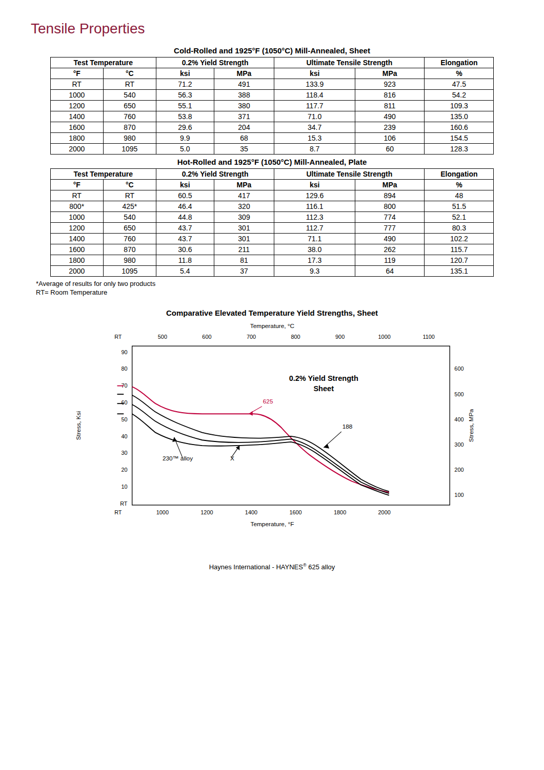Tensile Properties
Cold-Rolled and 1925°F (1050°C) Mill-Annealed, Sheet
| Test Temperature | 0.2% Yield Strength | Ultimate Tensile Strength | Elongation |
| --- | --- | --- | --- |
| °F | °C | ksi | MPa | ksi | MPa | % |
| RT | RT | 71.2 | 491 | 133.9 | 923 | 47.5 |
| 1000 | 540 | 56.3 | 388 | 118.4 | 816 | 54.2 |
| 1200 | 650 | 55.1 | 380 | 117.7 | 811 | 109.3 |
| 1400 | 760 | 53.8 | 371 | 71.0 | 490 | 135.0 |
| 1600 | 870 | 29.6 | 204 | 34.7 | 239 | 160.6 |
| 1800 | 980 | 9.9 | 68 | 15.3 | 106 | 154.5 |
| 2000 | 1095 | 5.0 | 35 | 8.7 | 60 | 128.3 |
Hot-Rolled and 1925°F (1050°C) Mill-Annealed, Plate
| Test Temperature | 0.2% Yield Strength | Ultimate Tensile Strength | Elongation |
| --- | --- | --- | --- |
| °F | °C | ksi | MPa | ksi | MPa | % |
| RT | RT | 60.5 | 417 | 129.6 | 894 | 48 |
| 800* | 425* | 46.4 | 320 | 116.1 | 800 | 51.5 |
| 1000 | 540 | 44.8 | 309 | 112.3 | 774 | 52.1 |
| 1200 | 650 | 43.7 | 301 | 112.7 | 777 | 80.3 |
| 1400 | 760 | 43.7 | 301 | 71.1 | 490 | 102.2 |
| 1600 | 870 | 30.6 | 211 | 38.0 | 262 | 115.7 |
| 1800 | 980 | 11.8 | 81 | 17.3 | 119 | 120.7 |
| 2000 | 1095 | 5.4 | 37 | 9.3 | 64 | 135.1 |
*Average of results for only two products
RT= Room Temperature
Comparative Elevated Temperature Yield Strengths, Sheet
Temperature, °C RT 500 600 700 800 900 1000 1100 Stress, Ksi Stress, MPa 90 80 70 60 50 40 30 20 10 RT 600 500 400 300 200 100 RT 1000 1200 1400 1600 1800 2000 Temperature, °F 0.2% Yield Strength Sheet 625 188 230™ alloy X
Haynes International - HAYNES® 625 alloy